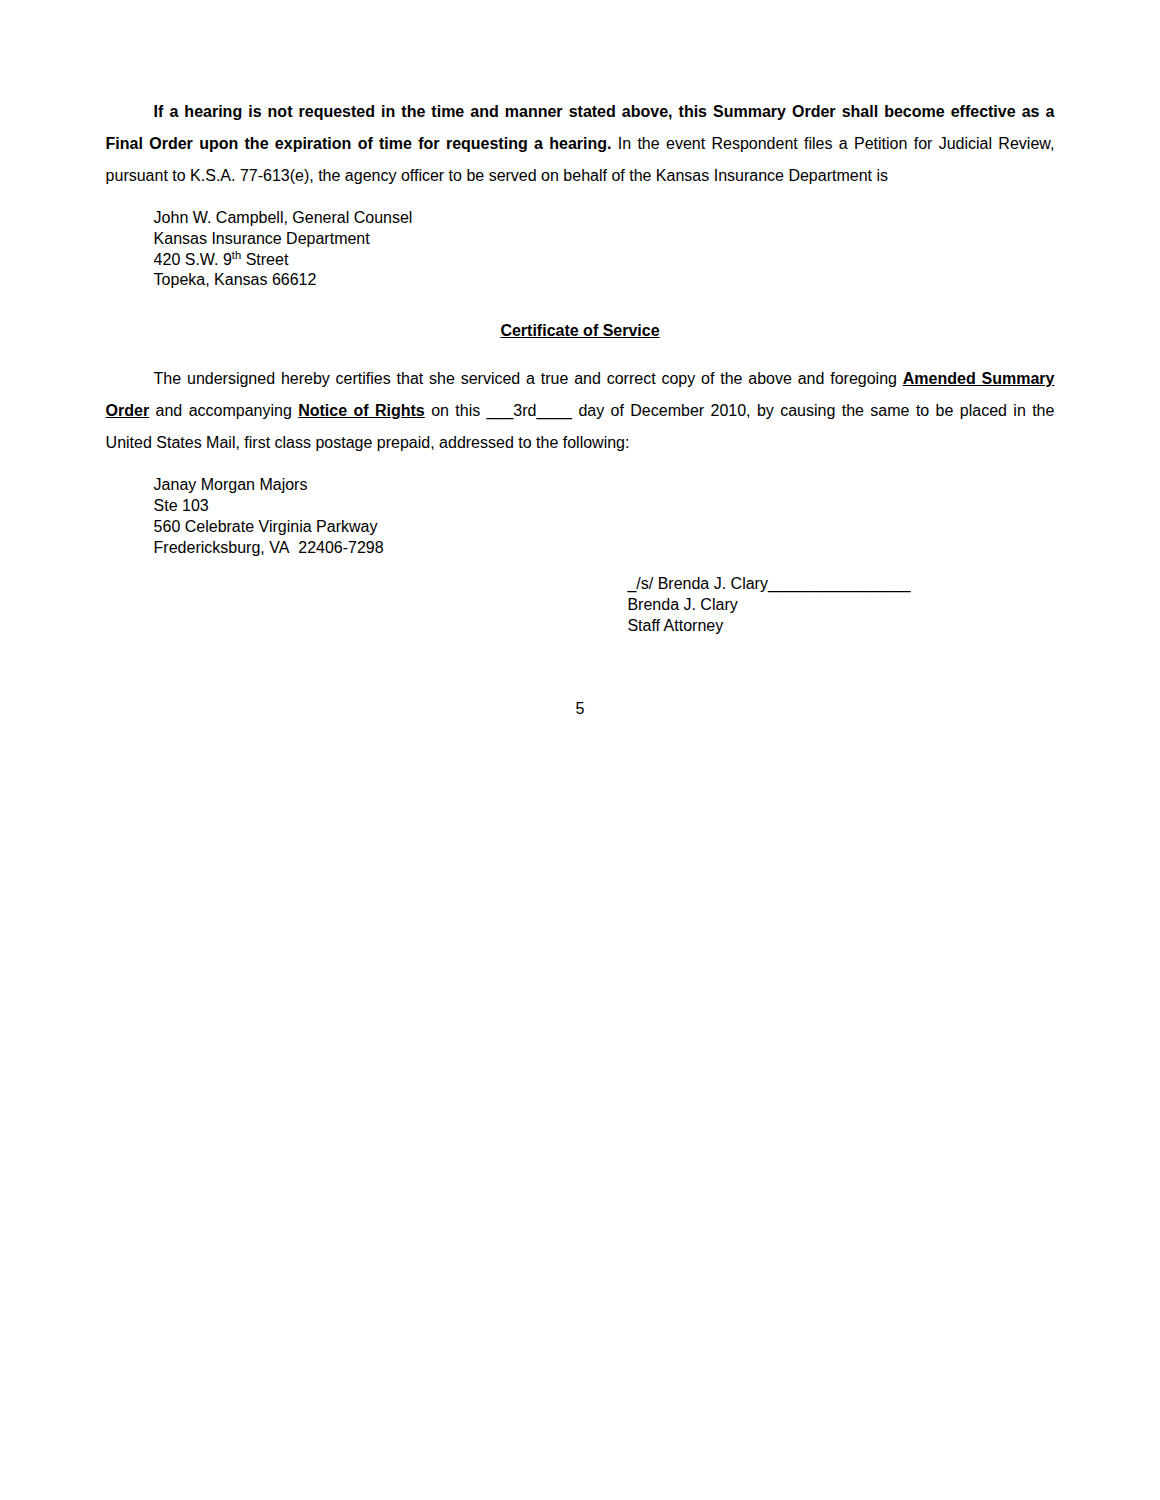If a hearing is not requested in the time and manner stated above, this Summary Order shall become effective as a Final Order upon the expiration of time for requesting a hearing. In the event Respondent files a Petition for Judicial Review, pursuant to K.S.A. 77-613(e), the agency officer to be served on behalf of the Kansas Insurance Department is
John W. Campbell, General Counsel
Kansas Insurance Department
420 S.W. 9th Street
Topeka, Kansas 66612
Certificate of Service
The undersigned hereby certifies that she serviced a true and correct copy of the above and foregoing Amended Summary Order and accompanying Notice of Rights on this ___3rd____ day of December 2010, by causing the same to be placed in the United States Mail, first class postage prepaid, addressed to the following:
Janay Morgan Majors
Ste 103
560 Celebrate Virginia Parkway
Fredericksburg, VA 22406-7298
_/s/ Brenda J. Clary________________
Brenda J. Clary
Staff Attorney
5